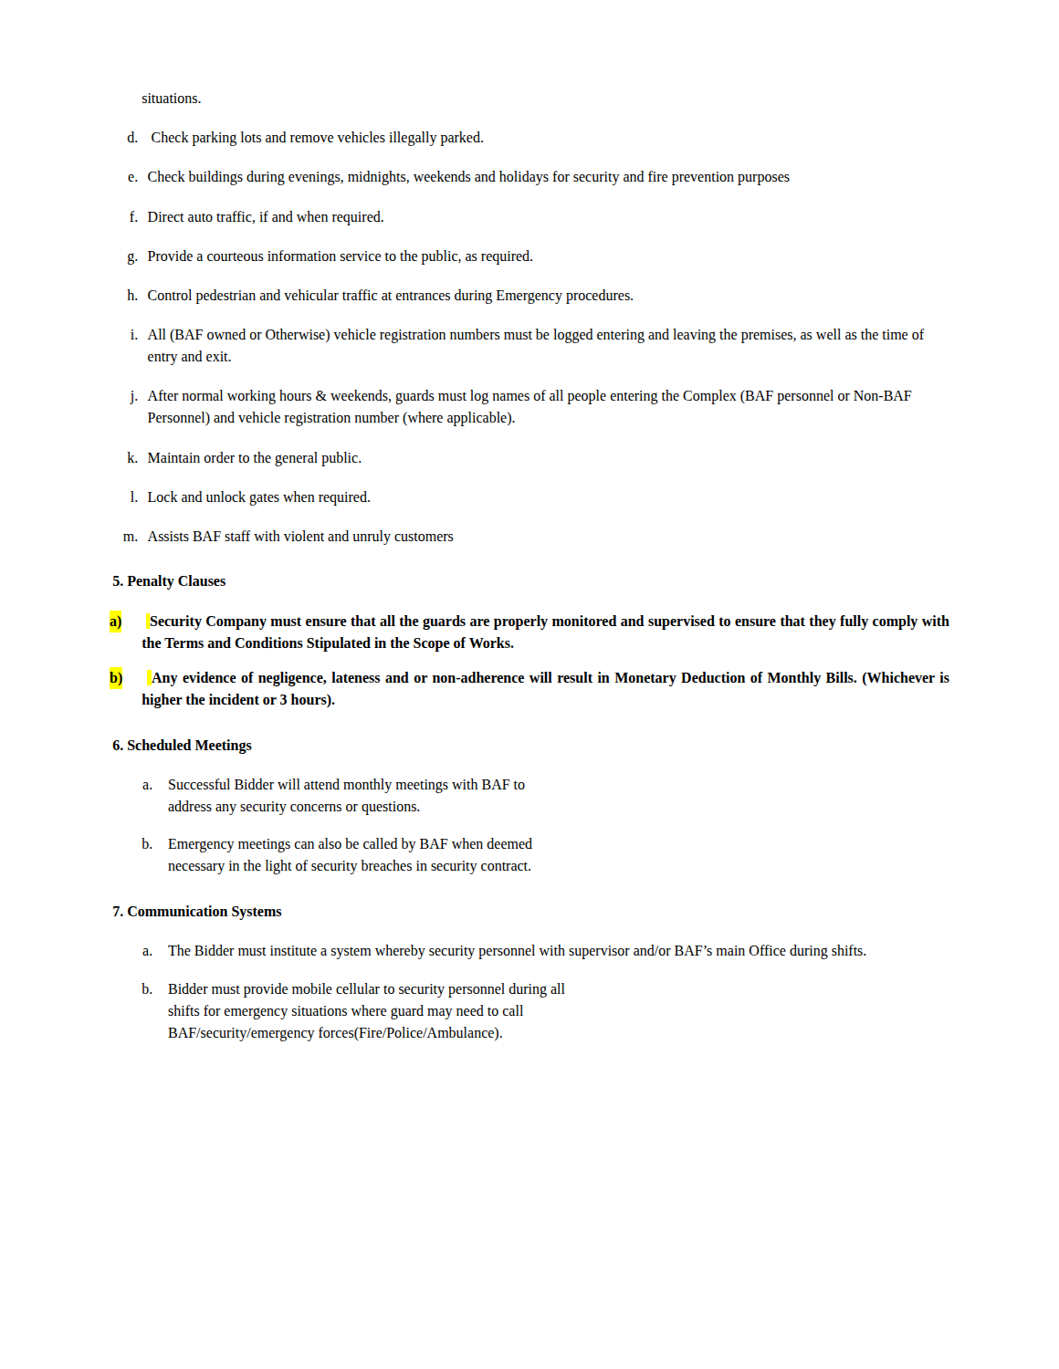situations.
Check parking lots and remove vehicles illegally parked.
Check buildings during evenings, midnights, weekends and holidays for security and fire prevention purposes
Direct auto traffic, if and when required.
Provide a courteous information service to the public, as required.
Control pedestrian and vehicular traffic at entrances during Emergency procedures.
All (BAF owned or Otherwise) vehicle registration numbers must be logged entering and leaving the premises, as well as the time of entry and exit.
After normal working hours & weekends, guards must log names of all people entering the Complex (BAF personnel or Non-BAF Personnel) and vehicle registration number (where applicable).
Maintain order to the general public.
Lock and unlock gates when required.
Assists BAF staff with violent and unruly customers
5. Penalty Clauses
a) Security Company must ensure that all the guards are properly monitored and supervised to ensure that they fully comply with the Terms and Conditions Stipulated in the Scope of Works.
b) Any evidence of negligence, lateness and or non-adherence will result in Monetary Deduction of Monthly Bills. (Whichever is higher the incident or 3 hours).
6. Scheduled Meetings
Successful Bidder will attend monthly meetings with BAF to
address any security concerns or questions.
Emergency meetings can also be called by BAF when deemed
necessary in the light of security breaches in security contract.
7. Communication Systems
The Bidder must institute a system whereby security personnel with supervisor and/or BAF’s main Office during shifts.
Bidder must provide mobile cellular to security personnel during all
shifts for emergency situations where guard may need to call
BAF/security/emergency forces(Fire/Police/Ambulance).